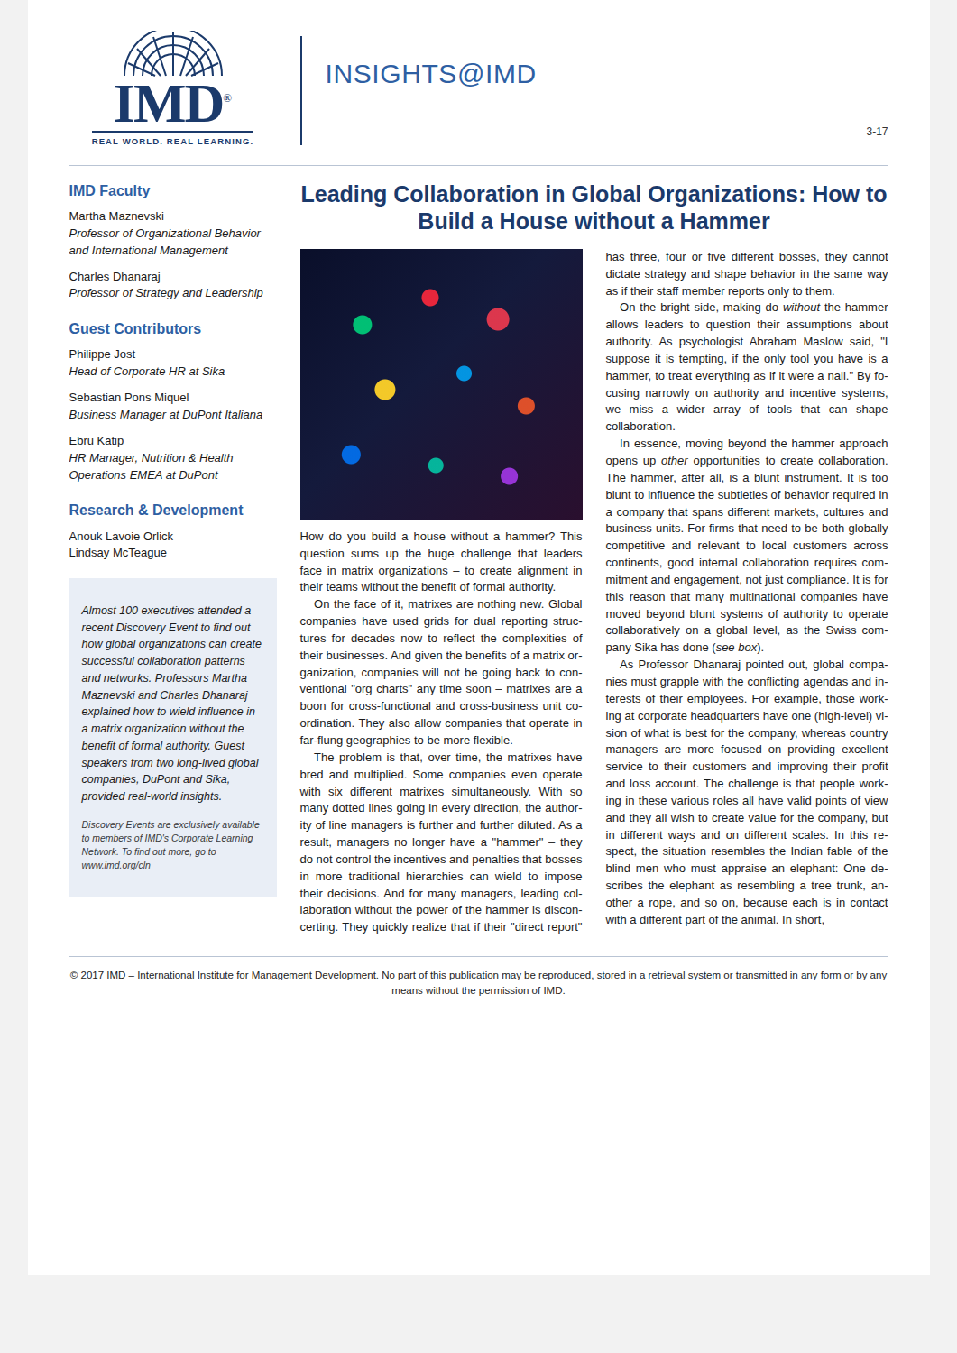IMD®
REAL WORLD. REAL LEARNING.
INSIGHTS@IMD
3-17
IMD Faculty
Martha Maznevski
Professor of Organizational Behavior and International Management
Charles Dhanaraj
Professor of Strategy and Leadership
Guest Contributors
Philippe Jost
Head of Corporate HR at Sika
Sebastian Pons Miquel
Business Manager at DuPont Italiana
Ebru Katip
HR Manager, Nutrition & Health Operations EMEA at DuPont
Research & Development
Anouk Lavoie Orlick
Lindsay McTeague
Almost 100 executives attended a recent Discovery Event to find out how global organizations can create successful collaboration patterns and networks. Professors Martha Maznevski and Charles Dhanaraj explained how to wield influence in a matrix organization without the benefit of formal authority. Guest speakers from two long-lived global companies, DuPont and Sika, provided real-world insights.
Discovery Events are exclusively available to members of IMD's Corporate Learning Network. To find out more, go to www.imd.org/cln
Leading Collaboration in Global Organizations: How to Build a House without a Hammer
How do you build a house without a hammer? This question sums up the huge challenge that leaders face in matrix organizations – to create alignment in their teams without the benefit of formal authority.
On the face of it, matrixes are nothing new. Global companies have used grids for dual reporting structures for decades now to reflect the complexities of their businesses. And given the benefits of a matrix organization, companies will not be going back to conventional "org charts" any time soon – matrixes are a boon for cross-functional and cross-business unit coordination. They also allow companies that operate in far-flung geographies to be more flexible.
The problem is that, over time, the matrixes have bred and multiplied. Some companies even operate with six different matrixes simultaneously. With so many dotted lines going in every direction, the authority of line managers is further and further diluted. As a result, managers no longer have a "hammer" – they do not control the incentives and penalties that bosses in more traditional hierarchies can wield to impose their decisions. And for many managers, leading collaboration without the power of the hammer is disconcerting. They quickly realize that if their "direct report" has three, four or five different bosses, they cannot dictate strategy and shape behavior in the same way as if their staff member reports only to them.
On the bright side, making do without the hammer allows leaders to question their assumptions about authority. As psychologist Abraham Maslow said, "I suppose it is tempting, if the only tool you have is a hammer, to treat everything as if it were a nail." By focusing narrowly on authority and incentive systems, we miss a wider array of tools that can shape collaboration.
In essence, moving beyond the hammer approach opens up other opportunities to create collaboration. The hammer, after all, is a blunt instrument. It is too blunt to influence the subtleties of behavior required in a company that spans different markets, cultures and business units. For firms that need to be both globally competitive and relevant to local customers across continents, good internal collaboration requires commitment and engagement, not just compliance. It is for this reason that many multinational companies have moved beyond blunt systems of authority to operate collaboratively on a global level, as the Swiss company Sika has done (see box).
As Professor Dhanaraj pointed out, global companies must grapple with the conflicting agendas and interests of their employees. For example, those working at corporate headquarters have one (high-level) vision of what is best for the company, whereas country managers are more focused on providing excellent service to their customers and improving their profit and loss account. The challenge is that people working in these various roles all have valid points of view and they all wish to create value for the company, but in different ways and on different scales. In this respect, the situation resembles the Indian fable of the blind men who must appraise an elephant: One describes the elephant as resembling a tree trunk, another a rope, and so on, because each is in contact with a different part of the animal. In short,
© 2017 IMD – International Institute for Management Development. No part of this publication may be reproduced, stored in a retrieval system or transmitted in any form or by any means without the permission of IMD.